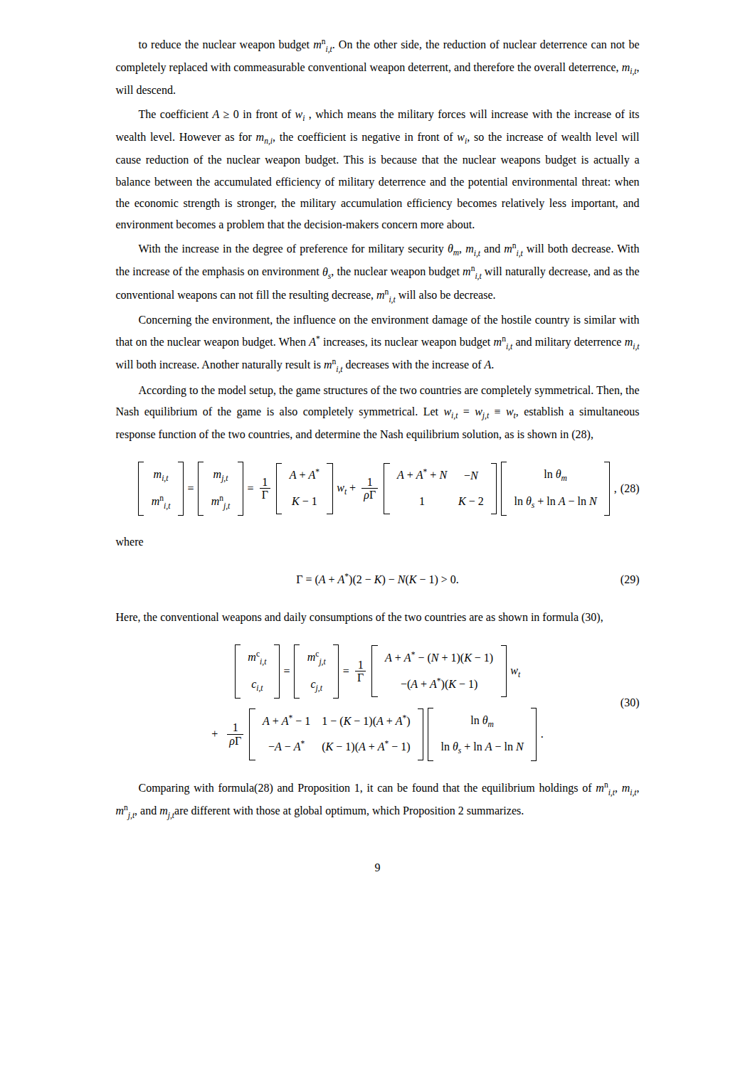to reduce the nuclear weapon budget mni,t. On the other side, the reduction of nuclear deterrence can not be completely replaced with commeasurable conventional weapon deterrent, and therefore the overall deterrence, mi,t, will descend.
The coefficient A ≥ 0 in front of wi , which means the military forces will increase with the increase of its wealth level. However as for mn,i, the coefficient is negative in front of wi, so the increase of wealth level will cause reduction of the nuclear weapon budget. This is because that the nuclear weapons budget is actually a balance between the accumulated efficiency of military deterrence and the potential environmental threat: when the economic strength is stronger, the military accumulation efficiency becomes relatively less important, and environment becomes a problem that the decision-makers concern more about.
With the increase in the degree of preference for military security θm, mi,t and mni,t will both decrease. With the increase of the emphasis on environment θs, the nuclear weapon budget mni,t will naturally decrease, and as the conventional weapons can not fill the resulting decrease, mni,t will also be decrease.
Concerning the environment, the influence on the environment damage of the hostile country is similar with that on the nuclear weapon budget. When A* increases, its nuclear weapon budget mni,t and military deterrence mi,t will both increase. Another naturally result is mni,t decreases with the increase of A.
According to the model setup, the game structures of the two countries are completely symmetrical. Then, the Nash equilibrium of the game is also completely symmetrical. Let wi,t = wj,t ≡ wt, establish a simultaneous response function of the two countries, and determine the Nash equilibrium solution, as is shown in (28),
| m i,t |
| m n i,t |
=
| m j,t |
| m n j,t |
= 1 Γ
| A + A * |
| K − 1 |
wt + 1 ρ Γ
| A + A * + N | − N |
| 1 | K − 2 |
| ln θ m |
| ln θ s + ln A − ln N |
,
(28)
where
Γ = (A + A*)(2 − K) − N(K − 1) > 0. (29)
Here, the conventional weapons and daily consumptions of the two countries are as shown in formula (30),
| m c i,t |
| c i,t |
=
| m c j,t |
| c j,t |
= 1 Γ
| A + A * − ( N + 1)( K − 1) |
| −( A + A * )( K − 1) |
wt
+ 1 ρ Γ
| A + A * − 1 | 1 − ( K − 1)( A + A * ) |
| − A − A * | ( K − 1)( A + A * − 1) |
| ln θ m |
| ln θ s + ln A − ln N |
.
(30)
Comparing with formula(28) and Proposition 1, it can be found that the equilibrium holdings of mni,t, mi,t, mnj,t, and mj,tare different with those at global optimum, which Proposition 2 summarizes.
9